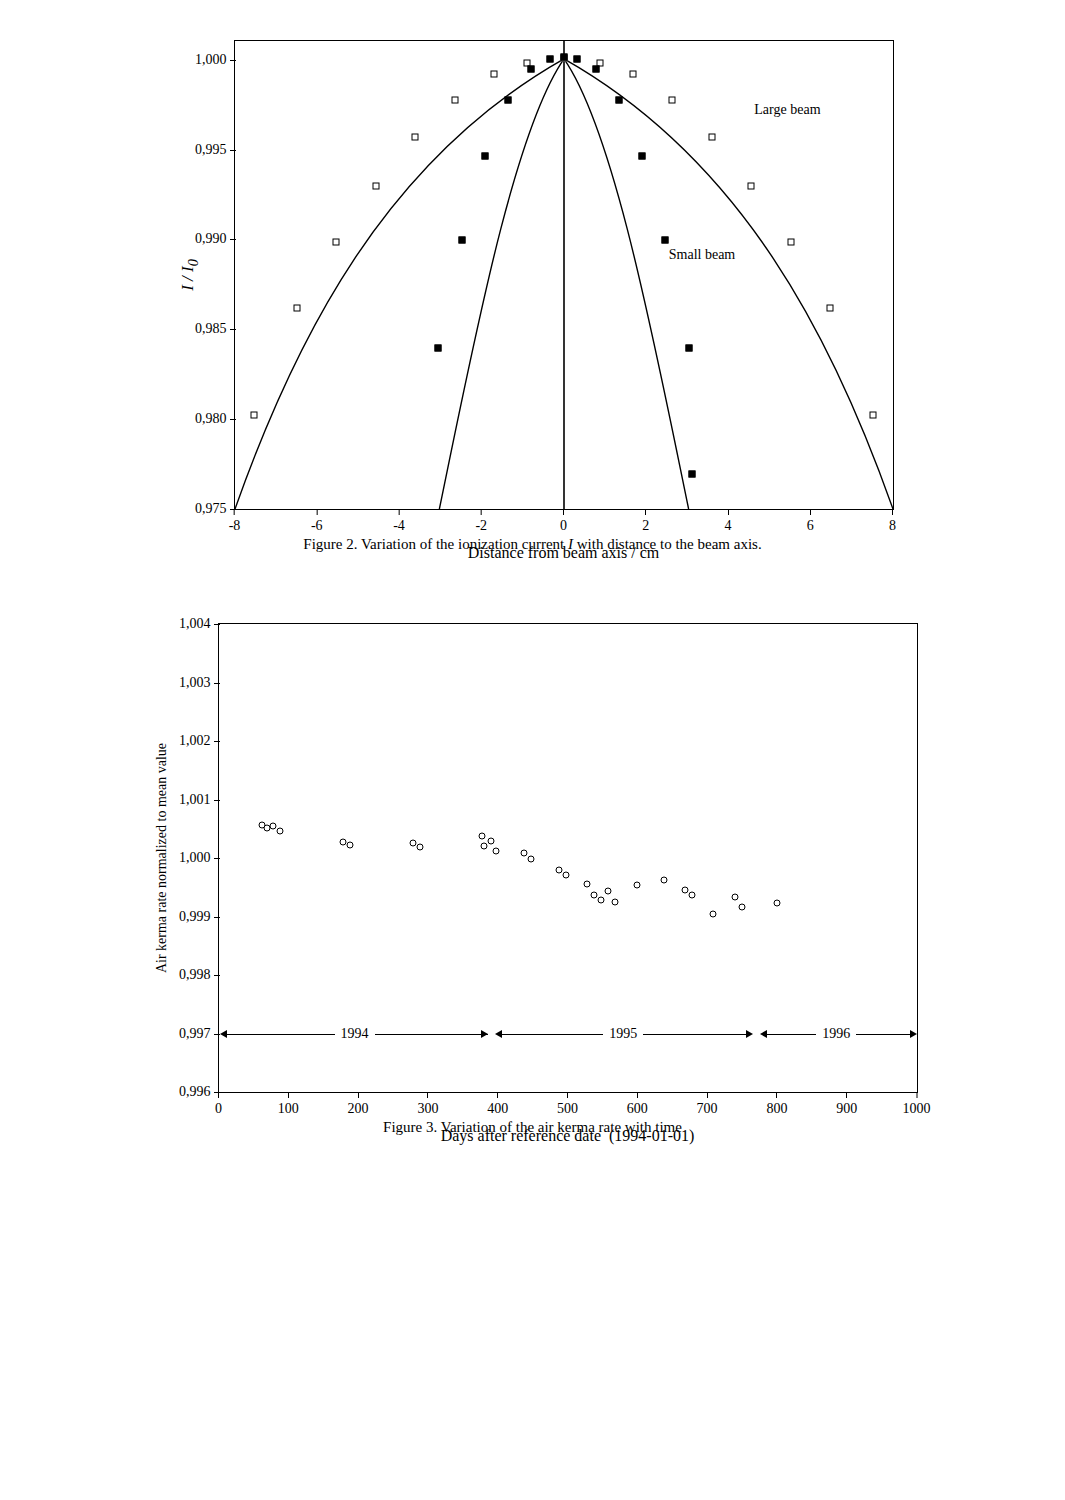I / I0
1,000 0,995 0,990 0,985 0,980 0,975 -8 -6 -4 -2 0 2 4 6 8 Large beam Small beam
Distance from beam axis / cm
Figure 2. Variation of the ionization current I with distance to the beam axis.
Air kerma rate normalized to mean value
1,004 1,003 1,002 1,001 1,000 0,999 0,998 0,997 0,996 0 100 200 300 400 500 600 700 800 900 1000
1994
1995
1996
Days after reference date (1994-01-01)
Figure 3. Variation of the air kerma rate with time